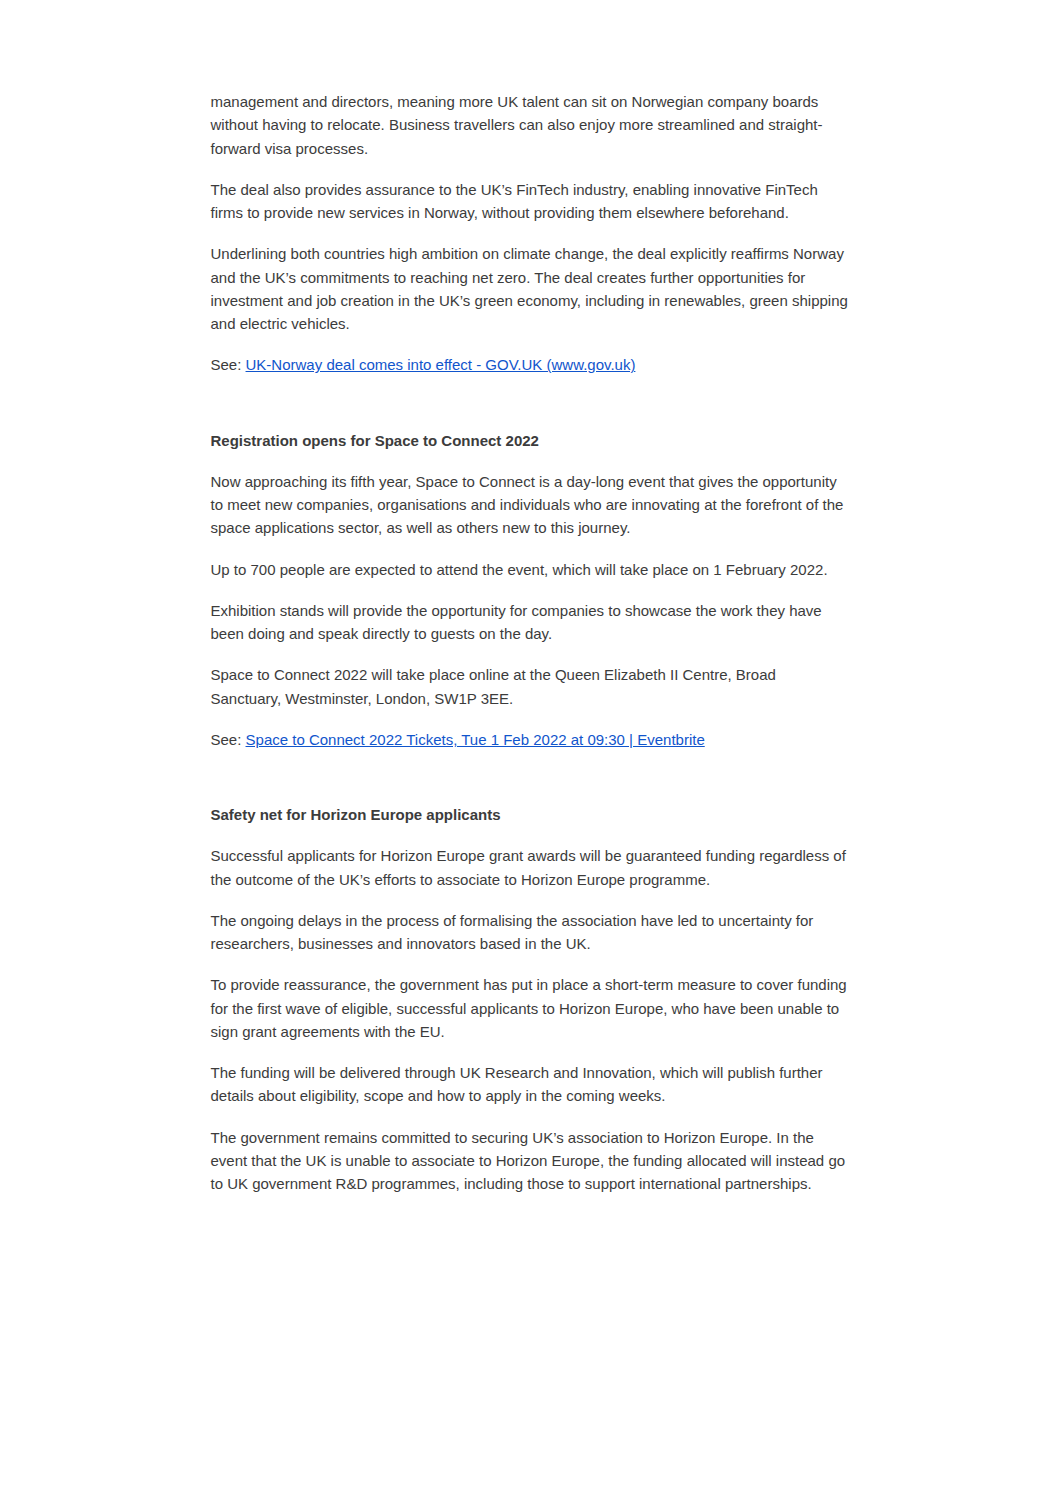management and directors, meaning more UK talent can sit on Norwegian company boards without having to relocate. Business travellers can also enjoy more streamlined and straight-forward visa processes.
The deal also provides assurance to the UK’s FinTech industry, enabling innovative FinTech firms to provide new services in Norway, without providing them elsewhere beforehand.
Underlining both countries high ambition on climate change, the deal explicitly reaffirms Norway and the UK’s commitments to reaching net zero. The deal creates further opportunities for investment and job creation in the UK’s green economy, including in renewables, green shipping and electric vehicles.
See: UK-Norway deal comes into effect - GOV.UK (www.gov.uk)
Registration opens for Space to Connect 2022
Now approaching its fifth year, Space to Connect is a day-long event that gives the opportunity to meet new companies, organisations and individuals who are innovating at the forefront of the space applications sector, as well as others new to this journey.
Up to 700 people are expected to attend the event, which will take place on 1 February 2022.
Exhibition stands will provide the opportunity for companies to showcase the work they have been doing and speak directly to guests on the day.
Space to Connect 2022 will take place online at the Queen Elizabeth II Centre, Broad Sanctuary, Westminster, London, SW1P 3EE.
See: Space to Connect 2022 Tickets, Tue 1 Feb 2022 at 09:30 | Eventbrite
Safety net for Horizon Europe applicants
Successful applicants for Horizon Europe grant awards will be guaranteed funding regardless of the outcome of the UK’s efforts to associate to Horizon Europe programme.
The ongoing delays in the process of formalising the association have led to uncertainty for researchers, businesses and innovators based in the UK.
To provide reassurance, the government has put in place a short-term measure to cover funding for the first wave of eligible, successful applicants to Horizon Europe, who have been unable to sign grant agreements with the EU.
The funding will be delivered through UK Research and Innovation, which will publish further details about eligibility, scope and how to apply in the coming weeks.
The government remains committed to securing UK’s association to Horizon Europe. In the event that the UK is unable to associate to Horizon Europe, the funding allocated will instead go to UK government R&D programmes, including those to support international partnerships.